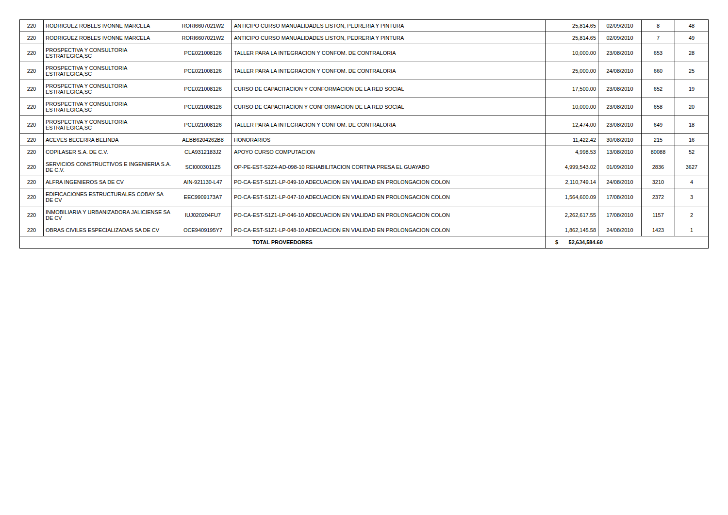| 220 | RODRIGUEZ ROBLES IVONNE MARCELA | RORI6607021W2 | ANTICIPO CURSO MANUALIDADES LISTON, PEDRERIA Y PINTURA | 25,814.65 | 02/09/2010 | 8 | 48 |
| 220 | RODRIGUEZ ROBLES IVONNE MARCELA | RORI6607021W2 | ANTICIPO CURSO MANUALIDADES LISTON, PEDRERIA Y PINTURA | 25,814.65 | 02/09/2010 | 7 | 49 |
| 220 | PROSPECTIVA Y CONSULTORIA ESTRATEGICA,SC | PCE021008126 | TALLER PARA LA INTEGRACION Y CONFOM. DE CONTRALORIA | 10,000.00 | 23/08/2010 | 653 | 28 |
| 220 | PROSPECTIVA Y CONSULTORIA ESTRATEGICA,SC | PCE021008126 | TALLER PARA LA INTEGRACION Y CONFOM. DE CONTRALORIA | 25,000.00 | 24/08/2010 | 660 | 25 |
| 220 | PROSPECTIVA Y CONSULTORIA ESTRATEGICA,SC | PCE021008126 | CURSO DE CAPACITACION Y CONFORMACION DE LA RED SOCIAL | 17,500.00 | 23/08/2010 | 652 | 19 |
| 220 | PROSPECTIVA Y CONSULTORIA ESTRATEGICA,SC | PCE021008126 | CURSO DE CAPACITACION Y CONFORMACION DE LA RED SOCIAL | 10,000.00 | 23/08/2010 | 658 | 20 |
| 220 | PROSPECTIVA Y CONSULTORIA ESTRATEGICA,SC | PCE021008126 | TALLER PARA LA INTEGRACION Y CONFOM. DE CONTRALORIA | 12,474.00 | 23/08/2010 | 649 | 18 |
| 220 | ACEVES BECERRA BELINDA | AEBB6204262B8 | HONORARIOS | 11,422.42 | 30/08/2010 | 215 | 16 |
| 220 | COPILASER S.A. DE C.V. | CLA9312183J2 | APOYO CURSO COMPUTACION | 4,998.53 | 13/08/2010 | 80088 | 52 |
| 220 | SERVICIOS CONSTRUCTIVOS E INGENIERIA S.A. DE C.V. | SCI0003011Z5 | OP-PE-EST-S2Z4-AD-098-10 REHABILITACION CORTINA PRESA EL GUAYABO | 4,999,543.02 | 01/09/2010 | 2836 | 3627 |
| 220 | ALFRA INGENIEROS SA DE CV | AIN-921130-L47 | PO-CA-EST-S1Z1-LP-049-10 ADECUACION EN VIALIDAD EN PROLONGACION COLON | 2,110,749.14 | 24/08/2010 | 3210 | 4 |
| 220 | EDIFICACIONES ESTRUCTURALES COBAY SA DE CV | EEC9909173A7 | PO-CA-EST-S1Z1-LP-047-10 ADECUACION EN VIALIDAD EN PROLONGACION COLON | 1,564,600.09 | 17/08/2010 | 2372 | 3 |
| 220 | INMOBILIARIA Y URBANIZADORA JALICIENSE SA DE CV | IUJ020204FU7 | PO-CA-EST-S1Z1-LP-046-10 ADECUACION EN VIALIDAD EN PROLONGACION COLON | 2,262,617.55 | 17/08/2010 | 1157 | 2 |
| 220 | OBRAS CIVILES ESPECIALIZADAS SA DE CV | OCE9409195Y7 | PO-CA-EST-S1Z1-LP-048-10 ADECUACION EN VIALIDAD EN PROLONGACION COLON | 1,862,145.58 | 24/08/2010 | 1423 | 1 |
| TOTAL PROVEEDORES | $ 52,634,584.60 |